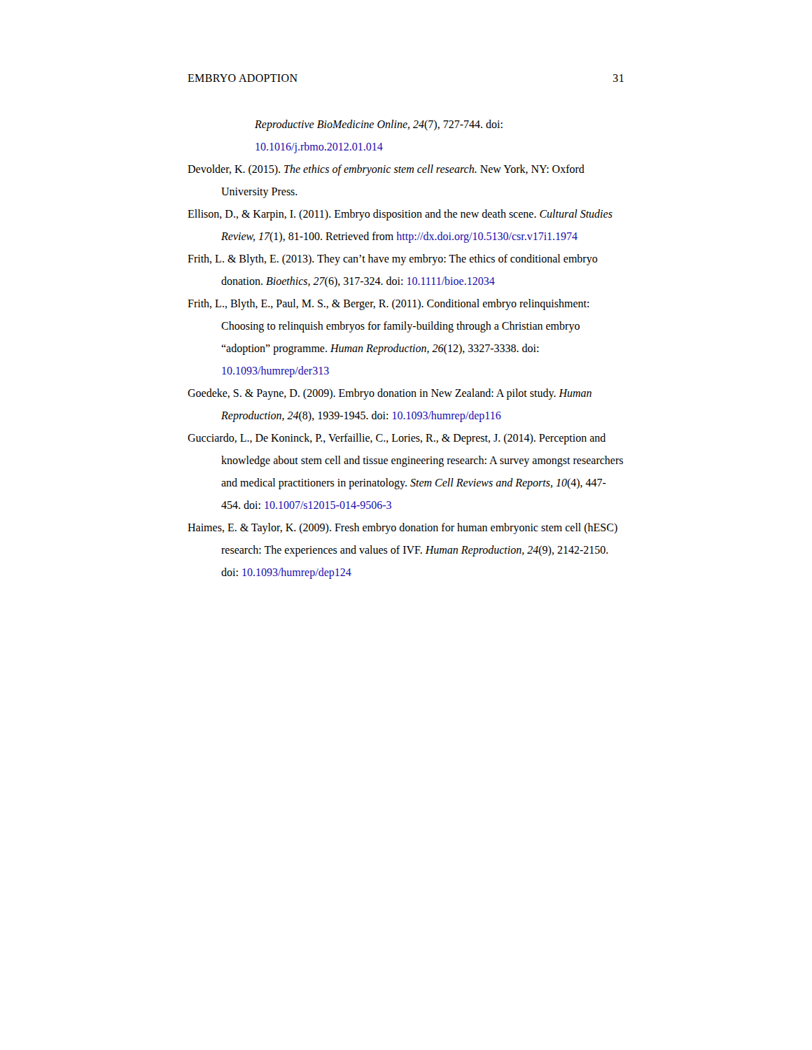Embryo Adoption 31
Reproductive BioMedicine Online, 24(7), 727-744. doi: 10.1016/j.rbmo.2012.01.014
Devolder, K. (2015). The ethics of embryonic stem cell research. New York, NY: Oxford University Press.
Ellison, D., & Karpin, I. (2011). Embryo disposition and the new death scene. Cultural Studies Review, 17(1), 81-100. Retrieved from http://dx.doi.org/10.5130/csr.v17i1.1974
Frith, L. & Blyth, E. (2013). They can’t have my embryo: The ethics of conditional embryo donation. Bioethics, 27(6), 317-324. doi: 10.1111/bioe.12034
Frith, L., Blyth, E., Paul, M. S., & Berger, R. (2011). Conditional embryo relinquishment: Choosing to relinquish embryos for family-building through a Christian embryo “adoption” programme. Human Reproduction, 26(12), 3327-3338. doi: 10.1093/humrep/der313
Goedeke, S. & Payne, D. (2009). Embryo donation in New Zealand: A pilot study. Human Reproduction, 24(8), 1939-1945. doi: 10.1093/humrep/dep116
Gucciardo, L., De Koninck, P., Verfaillie, C., Lories, R., & Deprest, J. (2014). Perception and knowledge about stem cell and tissue engineering research: A survey amongst researchers and medical practitioners in perinatology. Stem Cell Reviews and Reports, 10(4), 447-454. doi: 10.1007/s12015-014-9506-3
Haimes, E. & Taylor, K. (2009). Fresh embryo donation for human embryonic stem cell (hESC) research: The experiences and values of IVF. Human Reproduction, 24(9), 2142-2150. doi: 10.1093/humrep/dep124